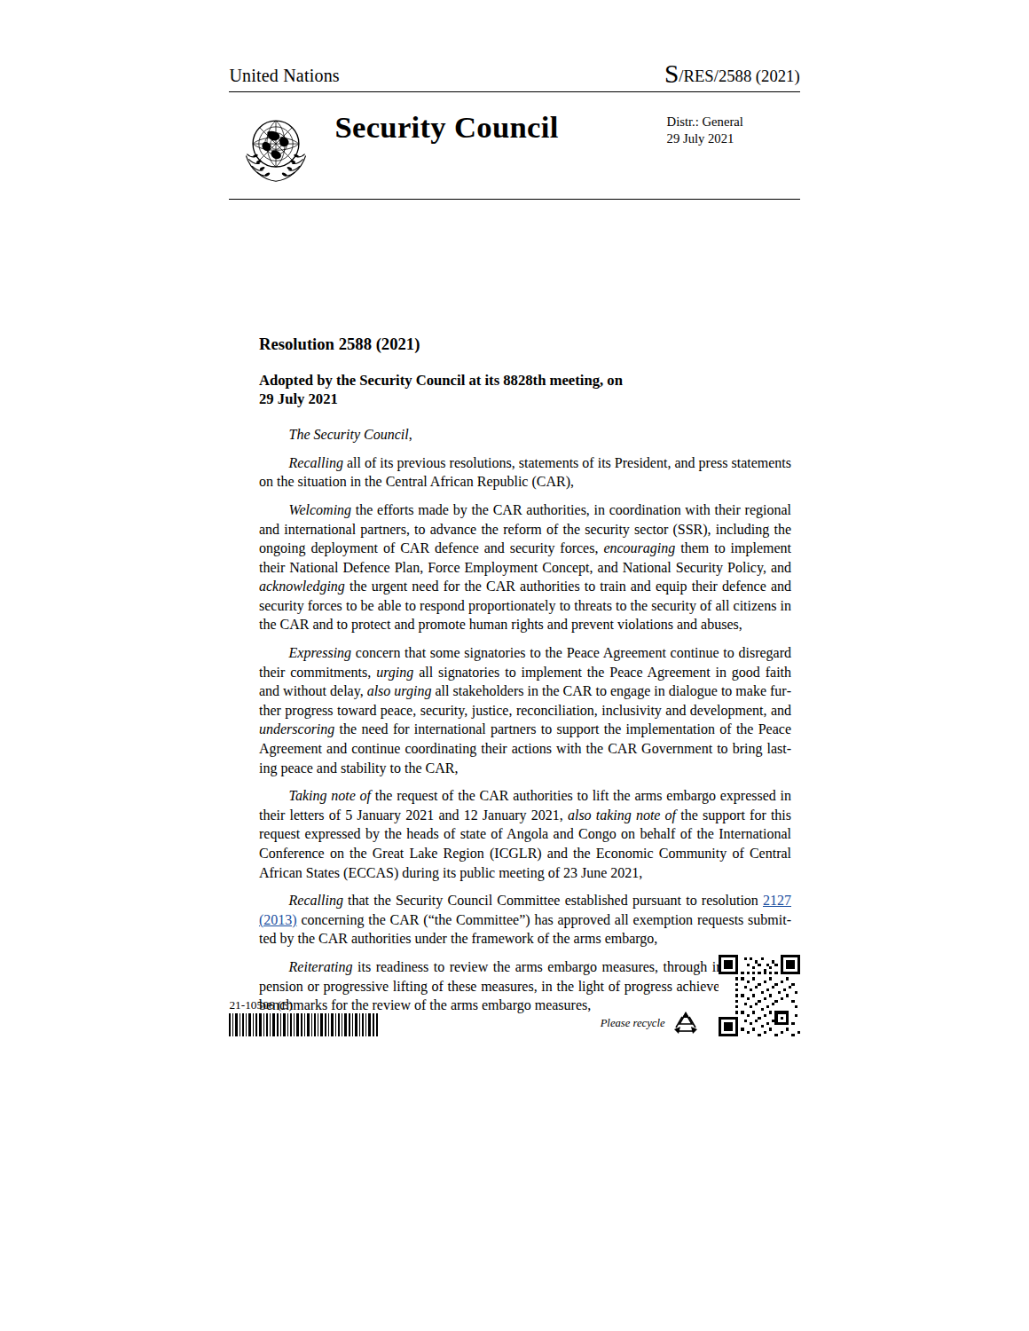United Nations
S/RES/2588 (2021)
Security Council
Distr.: General
29 July 2021
Resolution 2588 (2021)
Adopted by the Security Council at its 8828th meeting, on
29 July 2021
The Security Council,
Recalling all of its previous resolutions, statements of its President, and press statements on the situation in the Central African Republic (CAR),
Welcoming the efforts made by the CAR authorities, in coordination with their regional and international partners, to advance the reform of the security sector (SSR), including the ongoing deployment of CAR defence and security forces, encouraging them to implement their National Defence Plan, Force Employment Concept, and National Security Policy, and acknowledging the urgent need for the CAR authorities to train and equip their defence and security forces to be able to respond proportionately to threats to the security of all citizens in the CAR and to protect and promote human rights and prevent violations and abuses,
Expressing concern that some signatories to the Peace Agreement continue to disregard their commitments, urging all signatories to implement the Peace Agreement in good faith and without delay, also urging all stakeholders in the CAR to engage in dialogue to make further progress toward peace, security, justice, reconciliation, inclusivity and development, and underscoring the need for international partners to support the implementation of the Peace Agreement and continue coordinating their actions with the CAR Government to bring lasting peace and stability to the CAR,
Taking note of the request of the CAR authorities to lift the arms embargo expressed in their letters of 5 January 2021 and 12 January 2021, also taking note of the support for this request expressed by the heads of state of Angola and Congo on behalf of the International Conference on the Great Lake Region (ICGLR) and the Economic Community of Central African States (ECCAS) during its public meeting of 23 June 2021,
Recalling that the Security Council Committee established pursuant to resolution 2127 (2013) concerning the CAR (“the Committee”) has approved all exemption requests submitted by the CAR authorities under the framework of the arms embargo,
Reiterating its readiness to review the arms embargo measures, through inter alia suspension or progressive lifting of these measures, in the light of progress achieved on the key benchmarks for the review of the arms embargo measures,
21-10506 (E)
Please recycle